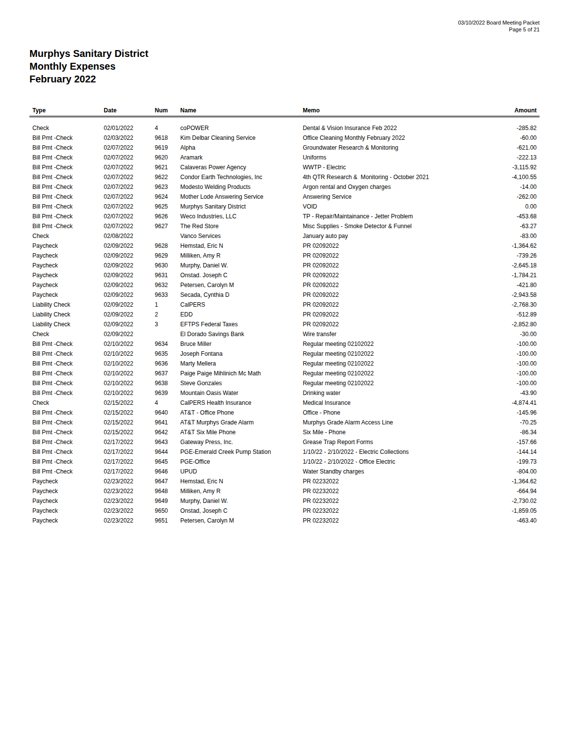03/10/2022 Board Meeting Packet
Page 5 of 21
Murphys Sanitary District
Monthly Expenses
February 2022
| Type | Date | Num | Name | Memo | Amount |
| --- | --- | --- | --- | --- | --- |
| Check | 02/01/2022 | 4 | coPOWER | Dental & Vision Insurance Feb 2022 | -285.82 |
| Bill Pmt -Check | 02/03/2022 | 9618 | Kim Delbar Cleaning Service | Office Cleaning Monthly February 2022 | -60.00 |
| Bill Pmt -Check | 02/07/2022 | 9619 | Alpha | Groundwater Research & Monitoring | -621.00 |
| Bill Pmt -Check | 02/07/2022 | 9620 | Aramark | Uniforms | -222.13 |
| Bill Pmt -Check | 02/07/2022 | 9621 | Calaveras Power Agency | WWTP - Electric | -3,115.92 |
| Bill Pmt -Check | 02/07/2022 | 9622 | Condor Earth Technologies, Inc | 4th QTR Research & Monitoring - October 2021 | -4,100.55 |
| Bill Pmt -Check | 02/07/2022 | 9623 | Modesto Welding Products | Argon rental and Oxygen charges | -14.00 |
| Bill Pmt -Check | 02/07/2022 | 9624 | Mother Lode Answering Service | Answering Service | -262.00 |
| Bill Pmt -Check | 02/07/2022 | 9625 | Murphys Sanitary District | VOID | 0.00 |
| Bill Pmt -Check | 02/07/2022 | 9626 | Weco Industries, LLC | TP - Repair/Maintainance - Jetter Problem | -453.68 |
| Bill Pmt -Check | 02/07/2022 | 9627 | The Red Store | Misc Supplies - Smoke Detector & Funnel | -63.27 |
| Check | 02/08/2022 | | Vanco Services | January auto pay | -83.00 |
| Paycheck | 02/09/2022 | 9628 | Hemstad, Eric N | PR 02092022 | -1,364.62 |
| Paycheck | 02/09/2022 | 9629 | Milliken, Amy R | PR 02092022 | -739.26 |
| Paycheck | 02/09/2022 | 9630 | Murphy, Daniel W. | PR 02092022 | -2,645.18 |
| Paycheck | 02/09/2022 | 9631 | Onstad. Joseph C | PR 02092022 | -1,784.21 |
| Paycheck | 02/09/2022 | 9632 | Petersen, Carolyn M | PR 02092022 | -421.80 |
| Paycheck | 02/09/2022 | 9633 | Secada, Cynthia D | PR 02092022 | -2,943.58 |
| Liability Check | 02/09/2022 | 1 | CalPERS | PR 02092022 | -2,768.30 |
| Liability Check | 02/09/2022 | 2 | EDD | PR 02092022 | -512.89 |
| Liability Check | 02/09/2022 | 3 | EFTPS Federal Taxes | PR 02092022 | -2,852.80 |
| Check | 02/09/2022 | | El Dorado Savings Bank | Wire transfer | -30.00 |
| Bill Pmt -Check | 02/10/2022 | 9634 | Bruce Miller | Regular meeting 02102022 | -100.00 |
| Bill Pmt -Check | 02/10/2022 | 9635 | Joseph Fontana | Regular meeting 02102022 | -100.00 |
| Bill Pmt -Check | 02/10/2022 | 9636 | Marty Mellera | Regular meeting 02102022 | -100.00 |
| Bill Pmt -Check | 02/10/2022 | 9637 | Paige Paige Mihlinich Mc Math | Regular meeting 02102022 | -100.00 |
| Bill Pmt -Check | 02/10/2022 | 9638 | Steve Gonzales | Regular meeting 02102022 | -100.00 |
| Bill Pmt -Check | 02/10/2022 | 9639 | Mountain Oasis Water | Drinking water | -43.90 |
| Check | 02/15/2022 | 4 | CalPERS Health Insurance | Medical Insurance | -4,874.41 |
| Bill Pmt -Check | 02/15/2022 | 9640 | AT&T - Office Phone | Office - Phone | -145.96 |
| Bill Pmt -Check | 02/15/2022 | 9641 | AT&T Murphys Grade Alarm | Murphys Grade Alarm Access Line | -70.25 |
| Bill Pmt -Check | 02/15/2022 | 9642 | AT&T Six Mile Phone | Six Mile - Phone | -86.34 |
| Bill Pmt -Check | 02/17/2022 | 9643 | Gateway Press, Inc. | Grease Trap Report Forms | -157.66 |
| Bill Pmt -Check | 02/17/2022 | 9644 | PGE-Emerald Creek Pump Station | 1/10/22 - 2/10/2022 - Electric Collections | -144.14 |
| Bill Pmt -Check | 02/17/2022 | 9645 | PGE-Office | 1/10/22 - 2/10/2022 - Office Electric | -199.73 |
| Bill Pmt -Check | 02/17/2022 | 9646 | UPUD | Water Standby charges | -804.00 |
| Paycheck | 02/23/2022 | 9647 | Hemstad, Eric N | PR 02232022 | -1,364.62 |
| Paycheck | 02/23/2022 | 9648 | Milliken, Amy R | PR 02232022 | -664.94 |
| Paycheck | 02/23/2022 | 9649 | Murphy, Daniel W. | PR 02232022 | -2,730.02 |
| Paycheck | 02/23/2022 | 9650 | Onstad, Joseph C | PR 02232022 | -1,859.05 |
| Paycheck | 02/23/2022 | 9651 | Petersen, Carolyn M | PR 02232022 | -463.40 |